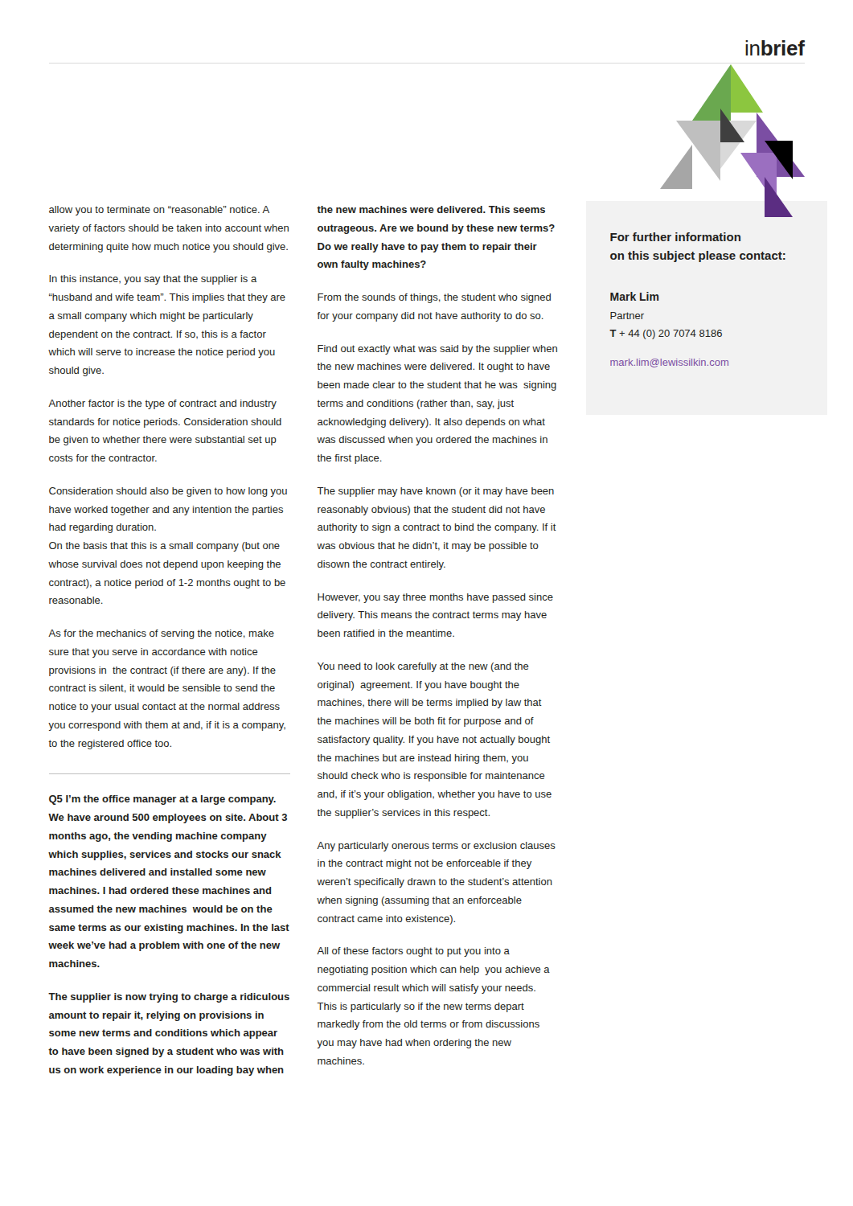inbrief
allow you to terminate on “reasonable” notice. A variety of factors should be taken into account when determining quite how much notice you should give.
In this instance, you say that the supplier is a “husband and wife team”. This implies that they are a small company which might be particularly dependent on the contract. If so, this is a factor which will serve to increase the notice period you should give.
Another factor is the type of contract and industry standards for notice periods. Consideration should be given to whether there were substantial set up costs for the contractor.
Consideration should also be given to how long you have worked together and any intention the parties had regarding duration.
On the basis that this is a small company (but one whose survival does not depend upon keeping the contract), a notice period of 1-2 months ought to be reasonable.
As for the mechanics of serving the notice, make sure that you serve in accordance with notice provisions in the contract (if there are any). If the contract is silent, it would be sensible to send the notice to your usual contact at the normal address you correspond with them at and, if it is a company, to the registered office too.
Q5 I’m the office manager at a large company. We have around 500 employees on site. About 3 months ago, the vending machine company which supplies, services and stocks our snack machines delivered and installed some new machines. I had ordered these machines and assumed the new machines would be on the same terms as our existing machines. In the last week we’ve had a problem with one of the new machines.
The supplier is now trying to charge a ridiculous amount to repair it, relying on provisions in some new terms and conditions which appear to have been signed by a student who was with us on work experience in our loading bay when
the new machines were delivered. This seems outrageous. Are we bound by these new terms? Do we really have to pay them to repair their own faulty machines?
From the sounds of things, the student who signed for your company did not have authority to do so.
Find out exactly what was said by the supplier when the new machines were delivered. It ought to have been made clear to the student that he was signing terms and conditions (rather than, say, just acknowledging delivery). It also depends on what was discussed when you ordered the machines in the first place.
The supplier may have known (or it may have been reasonably obvious) that the student did not have authority to sign a contract to bind the company. If it was obvious that he didn’t, it may be possible to disown the contract entirely.
However, you say three months have passed since delivery. This means the contract terms may have been ratified in the meantime.
You need to look carefully at the new (and the original) agreement. If you have bought the machines, there will be terms implied by law that the machines will be both fit for purpose and of satisfactory quality. If you have not actually bought the machines but are instead hiring them, you should check who is responsible for maintenance and, if it’s your obligation, whether you have to use the supplier’s services in this respect.
Any particularly onerous terms or exclusion clauses in the contract might not be enforceable if they weren’t specifically drawn to the student’s attention when signing (assuming that an enforceable contract came into existence).
All of these factors ought to put you into a negotiating position which can help you achieve a commercial result which will satisfy your needs. This is particularly so if the new terms depart markedly from the old terms or from discussions you may have had when ordering the new machines.
For further information
on this subject please contact:
Mark Lim
Partner
T + 44 (0) 20 7074 8186
mark.lim@lewissilkin.com